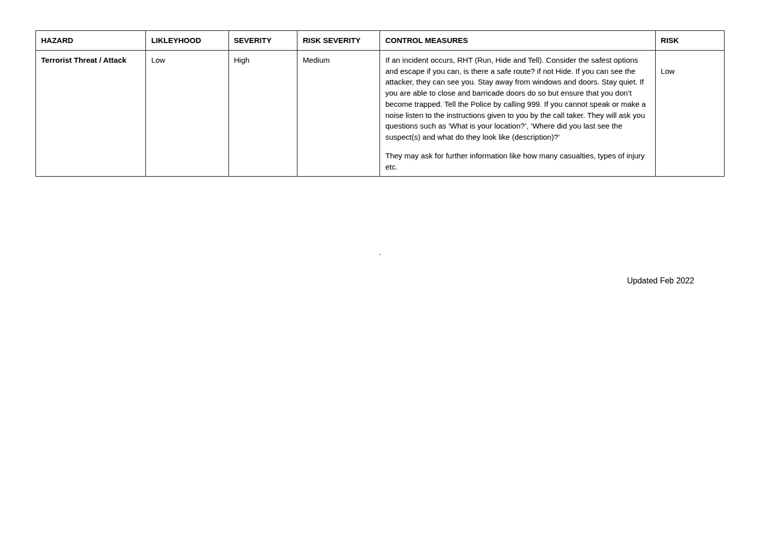| HAZARD | LIKLEYHOOD | SEVERITY | RISK SEVERITY | CONTROL MEASURES | RISK |
| --- | --- | --- | --- | --- | --- |
| Terrorist Threat / Attack | Low | High | Medium | If an incident occurs, RHT (Run, Hide and Tell). Consider the safest options and escape if you can, is there a safe route? if not Hide. If you can see the attacker, they can see you. Stay away from windows and doors. Stay quiet. If you are able to close and barricade doors do so but ensure that you don’t become trapped. Tell the Police by calling 999. If you cannot speak or make a noise listen to the instructions given to you by the call taker. They will ask you questions such as ‘What is your location?’, ‘Where did you last see the suspect(s) and what do they look like (description)?’ They may ask for further information like how many casualties, types of injury etc. | Low |
`
Updated Feb 2022